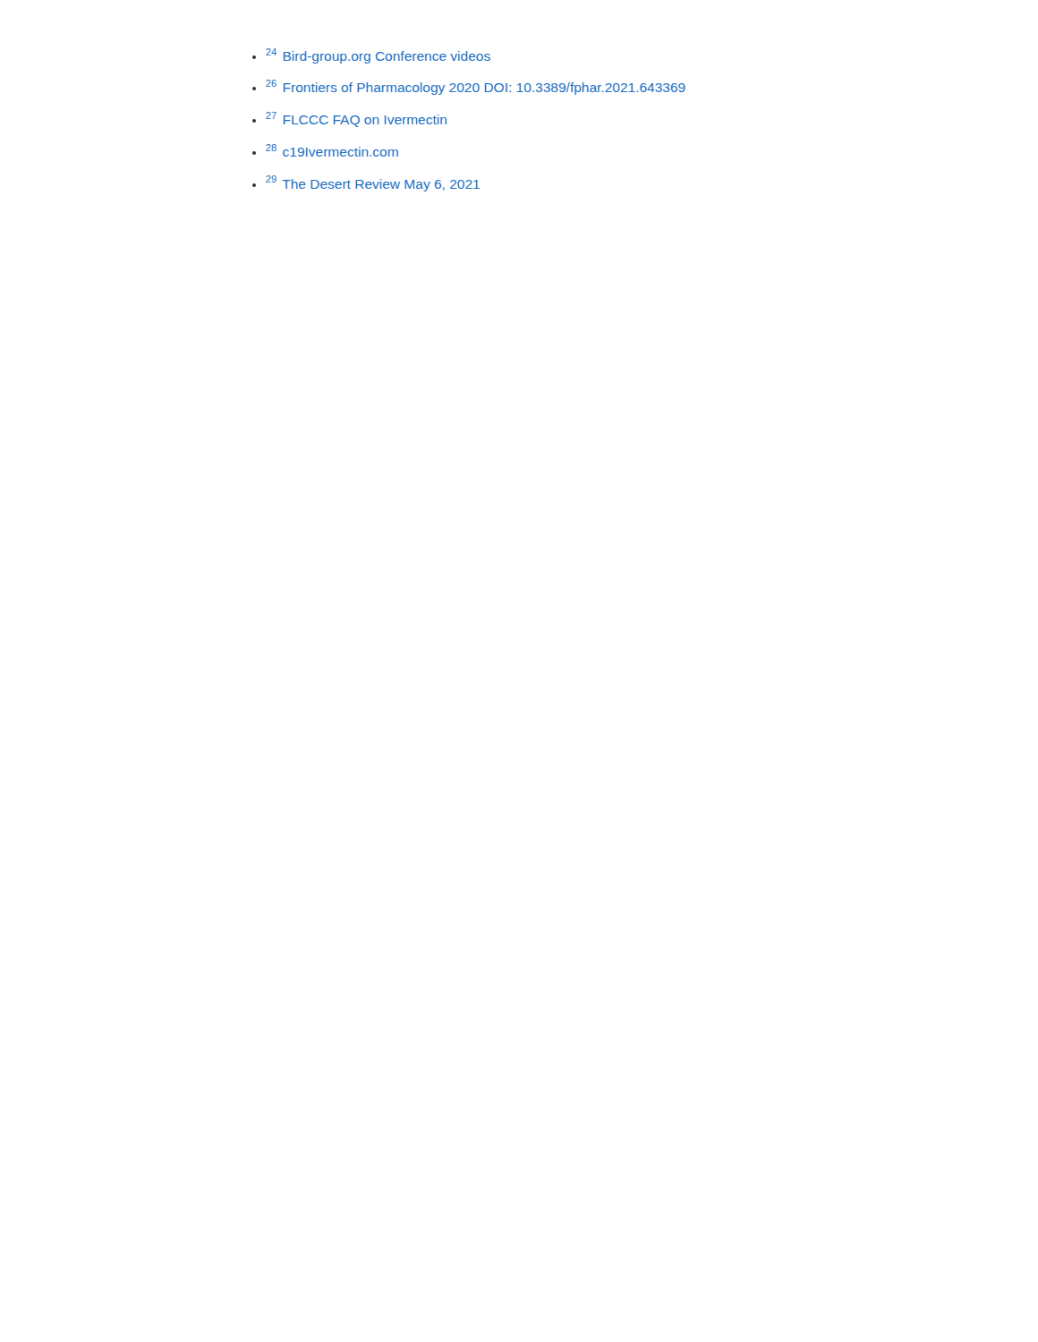24 Bird-group.org Conference videos
26 Frontiers of Pharmacology 2020 DOI: 10.3389/fphar.2021.643369
27 FLCCC FAQ on Ivermectin
28 c19Ivermectin.com
29 The Desert Review May 6, 2021